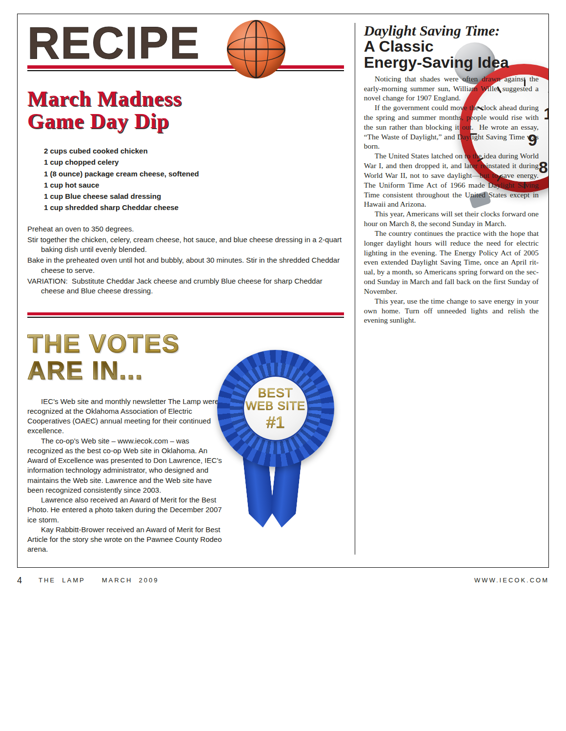RECIPE
March Madness
Game Day Dip
2 cups cubed cooked chicken
1 cup chopped celery
1 (8 ounce) package cream cheese, softened
1 cup hot sauce
1 cup Blue cheese salad dressing
1 cup shredded sharp Cheddar cheese
Preheat an oven to 350 degrees.
Stir together the chicken, celery, cream cheese, hot sauce, and blue cheese dressing in a 2-quart baking dish until evenly blended.
Bake in the preheated oven until hot and bubbly, about 30 minutes. Stir in the shredded Cheddar cheese to serve.
VARIATION: Substitute Cheddar Jack cheese and crumbly Blue cheese for sharp Cheddar cheese and Blue cheese dressing.
BEST WEB SITE #1
THE VOTES
ARE IN...
IEC’s Web site and monthly newsletter The Lamp were recognized at the Oklahoma Association of Electric Cooperatives (OAEC) annual meeting for their continued excellence.
The co-op’s Web site – www.iecok.com – was recognized as the best co-op Web site in Oklahoma. An Award of Excellence was presented to Don Lawrence, IEC’s information technology administrator, who designed and maintains the Web site. Lawrence and the Web site have been recognized consistently since 2003.
Lawrence also received an Award of Merit for the Best Photo. He entered a photo taken during the December 2007 ice storm.
Kay Rabbitt-Brower received an Award of Merit for Best Article for the story she wrote on the Pawnee County Rodeo arena.
10 9 8
Daylight Saving Time: A Classic Energy-Saving Idea
Noticing that shades were often drawn against the early-morning summer sun, William Willet suggested a novel change for 1907 England.
If the government could move the clock ahead during the spring and summer months, people would rise with the sun rather than blocking it out. He wrote an essay, “The Waste of Daylight,” and Daylight Saving Time was born.
The United States latched on to the idea during World War I, and then dropped it, and later reinstated it during World War II, not to save daylight—but to save energy. The Uniform Time Act of 1966 made Daylight Saving Time consistent throughout the United States except in Hawaii and Arizona.
This year, Americans will set their clocks forward one hour on March 8, the second Sunday in March.
The country continues the practice with the hope that longer daylight hours will reduce the need for electric lighting in the evening. The Energy Policy Act of 2005 even extended Daylight Saving Time, once an April ritual, by a month, so Americans spring forward on the second Sunday in March and fall back on the first Sunday of November.
This year, use the time change to save energy in your own home. Turn off unneeded lights and relish the evening sunlight.
4 THE LAMP MARCH 2009 WWW.IECOK.COM